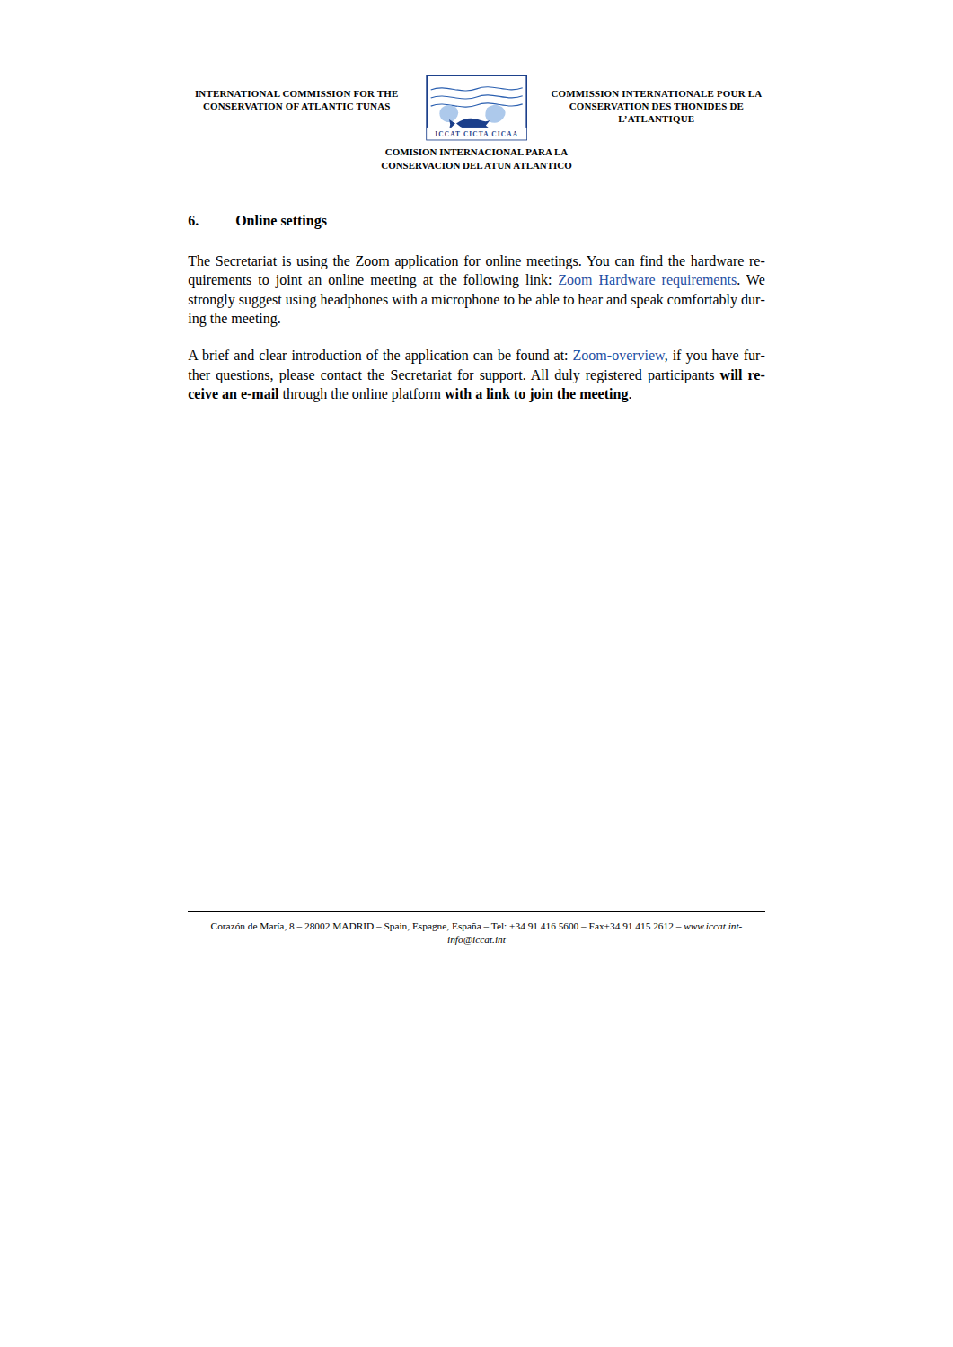International Commission for the
Conservation of Atlantic Tunas
ICCAT CICTA CICAA
Commission Internationale pour la
Conservation des Thonides de l’Atlantique
Comision Internacional para la
Conservacion del Atun Atlantico
6. Online settings
The Secretariat is using the Zoom application for online meetings. You can find the hardware requirements to joint an online meeting at the following link: Zoom Hardware requirements. We strongly suggest using headphones with a microphone to be able to hear and speak comfortably during the meeting.
A brief and clear introduction of the application can be found at: Zoom-overview, if you have further questions, please contact the Secretariat for support. All duly registered participants will receive an e-mail through the online platform with a link to join the meeting.
Corazón de María, 8 – 28002 MADRID – Spain, Espagne, España – Tel: +34 91 416 5600 – Fax+34 91 415 2612 – www.iccat.int- info@iccat.int